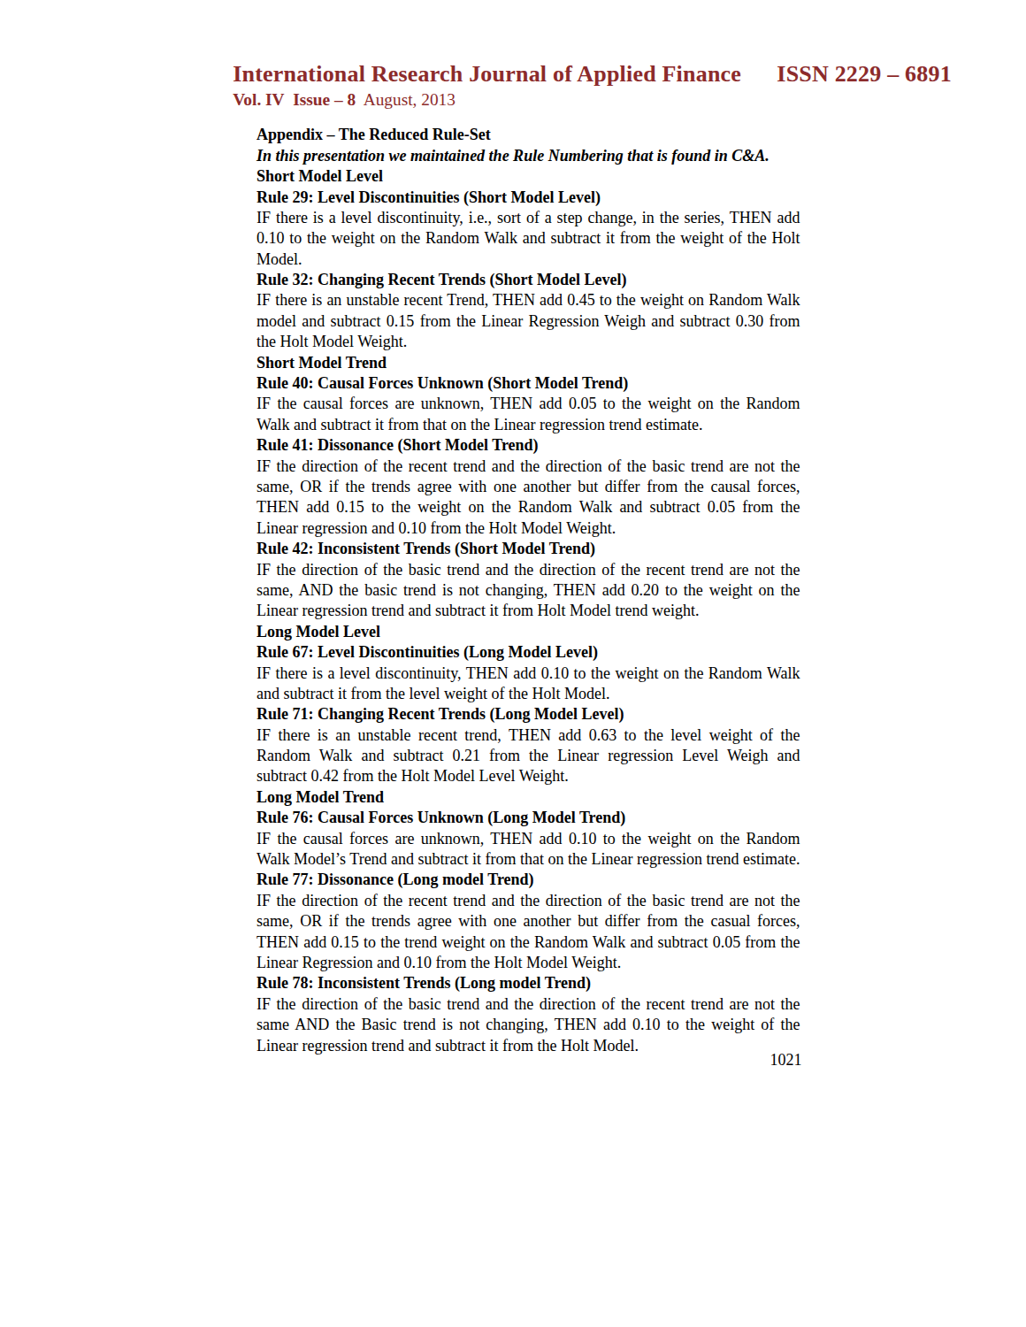International Research Journal of Applied FinanceISSN 2229 – 6891
Vol. IV Issue – 8 August, 2013
Appendix – The Reduced Rule-Set
In this presentation we maintained the Rule Numbering that is found in C&A.
Short Model Level
Rule 29: Level Discontinuities (Short Model Level)
IF there is a level discontinuity, i.e., sort of a step change, in the series, THEN add 0.10 to the weight on the Random Walk and subtract it from the weight of the Holt Model.
Rule 32: Changing Recent Trends (Short Model Level)
IF there is an unstable recent Trend, THEN add 0.45 to the weight on Random Walk model and subtract 0.15 from the Linear Regression Weigh and subtract 0.30 from the Holt Model Weight.
Short Model Trend
Rule 40: Causal Forces Unknown (Short Model Trend)
IF the causal forces are unknown, THEN add 0.05 to the weight on the Random Walk and subtract it from that on the Linear regression trend estimate.
Rule 41: Dissonance (Short Model Trend)
IF the direction of the recent trend and the direction of the basic trend are not the same, OR if the trends agree with one another but differ from the causal forces, THEN add 0.15 to the weight on the Random Walk and subtract 0.05 from the Linear regression and 0.10 from the Holt Model Weight.
Rule 42: Inconsistent Trends (Short Model Trend)
IF the direction of the basic trend and the direction of the recent trend are not the same, AND the basic trend is not changing, THEN add 0.20 to the weight on the Linear regression trend and subtract it from Holt Model trend weight.
Long Model Level
Rule 67: Level Discontinuities (Long Model Level)
IF there is a level discontinuity, THEN add 0.10 to the weight on the Random Walk and subtract it from the level weight of the Holt Model.
Rule 71: Changing Recent Trends (Long Model Level)
IF there is an unstable recent trend, THEN add 0.63 to the level weight of the Random Walk and subtract 0.21 from the Linear regression Level Weigh and subtract 0.42 from the Holt Model Level Weight.
Long Model Trend
Rule 76: Causal Forces Unknown (Long Model Trend)
IF the causal forces are unknown, THEN add 0.10 to the weight on the Random Walk Model’s Trend and subtract it from that on the Linear regression trend estimate.
Rule 77: Dissonance (Long model Trend)
IF the direction of the recent trend and the direction of the basic trend are not the same, OR if the trends agree with one another but differ from the casual forces, THEN add 0.15 to the trend weight on the Random Walk and subtract 0.05 from the Linear Regression and 0.10 from the Holt Model Weight.
Rule 78: Inconsistent Trends (Long model Trend)
IF the direction of the basic trend and the direction of the recent trend are not the same AND the Basic trend is not changing, THEN add 0.10 to the weight of the Linear regression trend and subtract it from the Holt Model.
1021